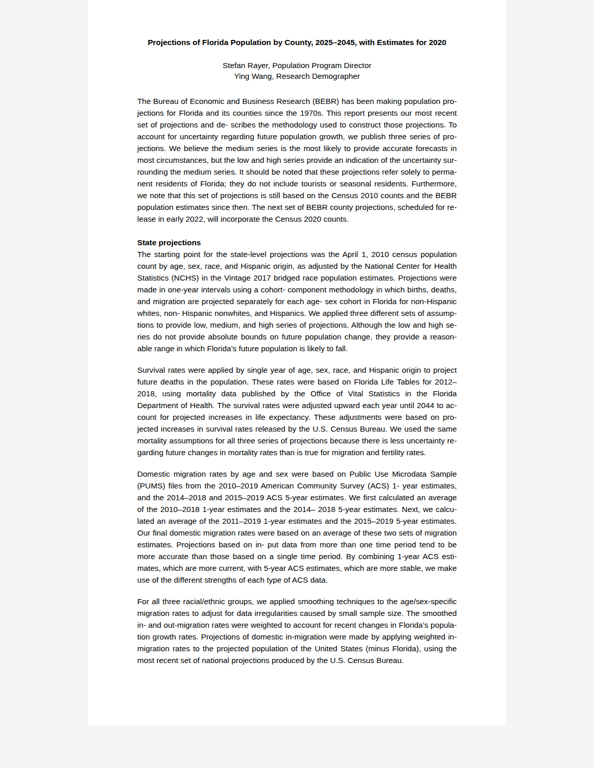Projections of Florida Population by County, 2025–2045, with Estimates for 2020
Stefan Rayer, Population Program Director
Ying Wang, Research Demographer
The Bureau of Economic and Business Research (BEBR) has been making population projections for Florida and its counties since the 1970s. This report presents our most recent set of projections and de- scribes the methodology used to construct those projections. To account for uncertainty regarding future population growth, we publish three series of projections. We believe the medium series is the most likely to provide accurate forecasts in most circumstances, but the low and high series provide an indication of the uncertainty surrounding the medium series. It should be noted that these projections refer solely to permanent residents of Florida; they do not include tourists or seasonal residents. Furthermore, we note that this set of projections is still based on the Census 2010 counts and the BEBR population estimates since then. The next set of BEBR county projections, scheduled for release in early 2022, will incorporate the Census 2020 counts.
State projections
The starting point for the state-level projections was the April 1, 2010 census population count by age, sex, race, and Hispanic origin, as adjusted by the National Center for Health Statistics (NCHS) in the Vintage 2017 bridged race population estimates. Projections were made in one-year intervals using a cohort- component methodology in which births, deaths, and migration are projected separately for each age- sex cohort in Florida for non-Hispanic whites, non- Hispanic nonwhites, and Hispanics. We applied three different sets of assumptions to provide low, medium, and high series of projections. Although the low and high series do not provide absolute bounds on future population change, they provide a reason- able range in which Florida’s future population is likely to fall.
Survival rates were applied by single year of age, sex, race, and Hispanic origin to project future deaths in the population. These rates were based on Florida Life Tables for 2012–2018, using mortality data published by the Office of Vital Statistics in the Florida Department of Health. The survival rates were adjusted upward each year until 2044 to account for projected increases in life expectancy. These adjustments were based on projected increases in survival rates released by the U.S. Census Bureau. We used the same mortality assumptions for all three series of projections because there is less uncertainty regarding future changes in mortality rates than is true for migration and fertility rates.
Domestic migration rates by age and sex were based on Public Use Microdata Sample (PUMS) files from the 2010–2019 American Community Survey (ACS) 1- year estimates, and the 2014–2018 and 2015–2019 ACS 5-year estimates. We first calculated an average of the 2010–2018 1-year estimates and the 2014– 2018 5-year estimates. Next, we calculated an average of the 2011–2019 1-year estimates and the 2015–2019 5-year estimates. Our final domestic migration rates were based on an average of these two sets of migration estimates. Projections based on in- put data from more than one time period tend to be more accurate than those based on a single time period. By combining 1-year ACS estimates, which are more current, with 5-year ACS estimates, which are more stable, we make use of the different strengths of each type of ACS data.
For all three racial/ethnic groups, we applied smoothing techniques to the age/sex-specific migration rates to adjust for data irregularities caused by small sample size. The smoothed in- and out-migration rates were weighted to account for recent changes in Florida’s population growth rates. Projections of domestic in-migration were made by applying weighted in-migration rates to the projected population of the United States (minus Florida), using the most recent set of national projections produced by the U.S. Census Bureau.